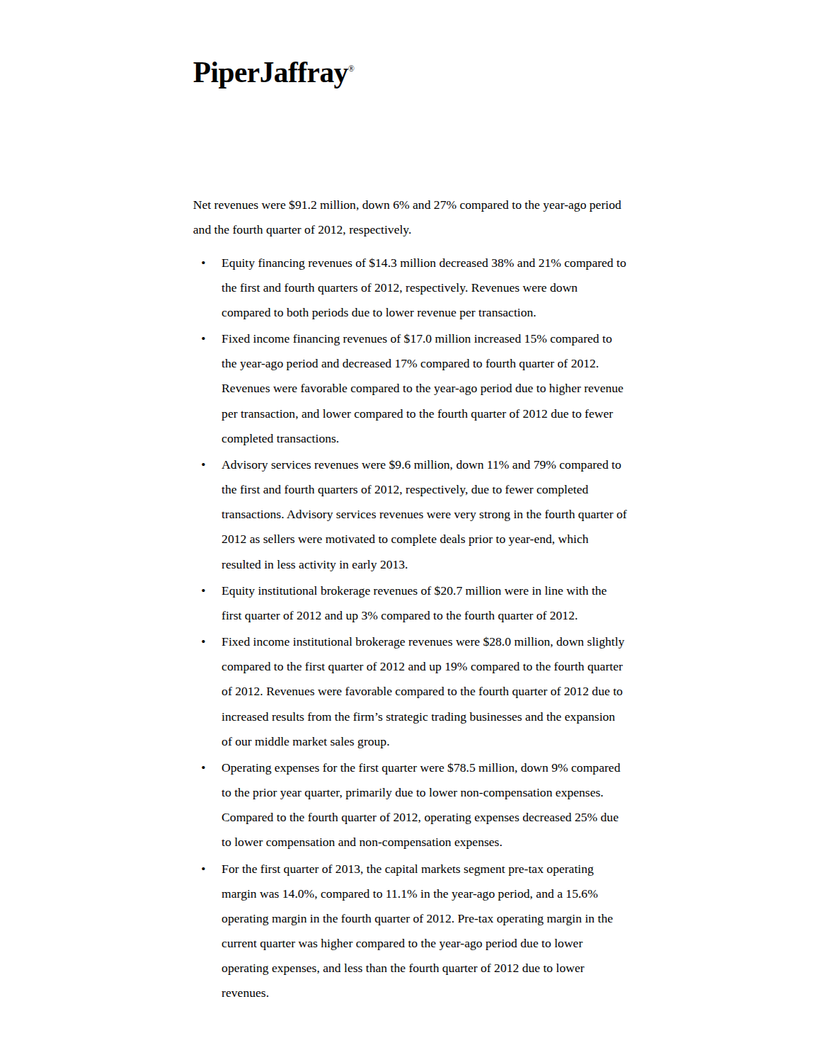PiperJaffray®
Net revenues were $91.2 million, down 6% and 27% compared to the year-ago period and the fourth quarter of 2012, respectively.
Equity financing revenues of $14.3 million decreased 38% and 21% compared to the first and fourth quarters of 2012, respectively. Revenues were down compared to both periods due to lower revenue per transaction.
Fixed income financing revenues of $17.0 million increased 15% compared to the year-ago period and decreased 17% compared to fourth quarter of 2012. Revenues were favorable compared to the year-ago period due to higher revenue per transaction, and lower compared to the fourth quarter of 2012 due to fewer completed transactions.
Advisory services revenues were $9.6 million, down 11% and 79% compared to the first and fourth quarters of 2012, respectively, due to fewer completed transactions. Advisory services revenues were very strong in the fourth quarter of 2012 as sellers were motivated to complete deals prior to year-end, which resulted in less activity in early 2013.
Equity institutional brokerage revenues of $20.7 million were in line with the first quarter of 2012 and up 3% compared to the fourth quarter of 2012.
Fixed income institutional brokerage revenues were $28.0 million, down slightly compared to the first quarter of 2012 and up 19% compared to the fourth quarter of 2012. Revenues were favorable compared to the fourth quarter of 2012 due to increased results from the firm’s strategic trading businesses and the expansion of our middle market sales group.
Operating expenses for the first quarter were $78.5 million, down 9% compared to the prior year quarter, primarily due to lower non-compensation expenses. Compared to the fourth quarter of 2012, operating expenses decreased 25% due to lower compensation and non-compensation expenses.
For the first quarter of 2013, the capital markets segment pre-tax operating margin was 14.0%, compared to 11.1% in the year-ago period, and a 15.6% operating margin in the fourth quarter of 2012. Pre-tax operating margin in the current quarter was higher compared to the year-ago period due to lower operating expenses, and less than the fourth quarter of 2012 due to lower revenues.